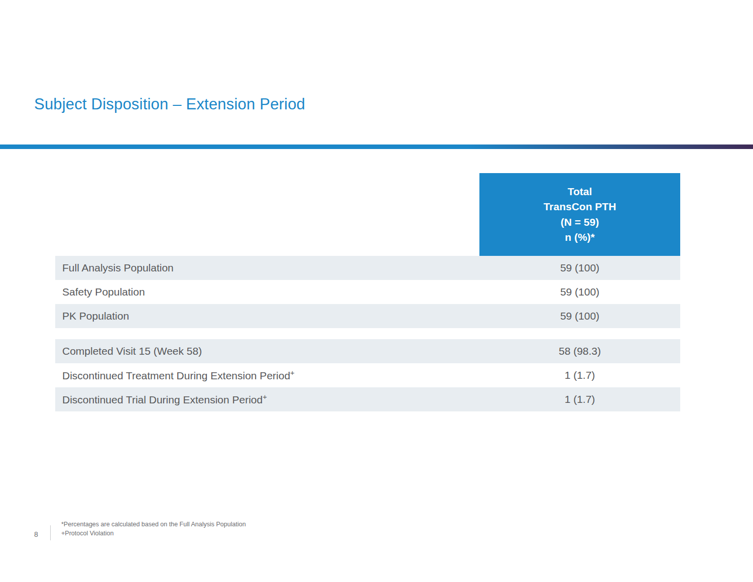Subject Disposition – Extension Period
| | Total TransCon PTH (N = 59) n (%)* |
| --- | --- |
| Full Analysis Population | 59 (100) |
| Safety Population | 59 (100) |
| PK Population | 59 (100) |
| Completed Visit 15 (Week 58) | 58 (98.3) |
| Discontinued Treatment During Extension Period + | 1 (1.7) |
| Discontinued Trial During Extension Period + | 1 (1.7) |
8
*Percentages are calculated based on the Full Analysis Population
+Protocol Violation